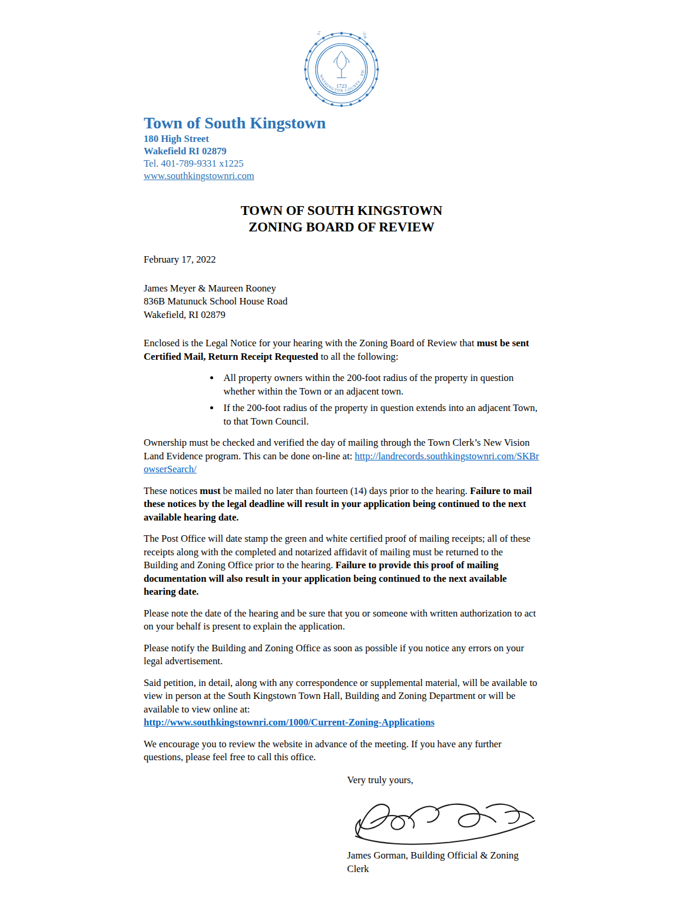SOUTH KINGSTOWN · INCORPORATED WASHINGTON COUNTY · RHODE ISLAND 1723
Town of South Kingstown
180 High Street
Wakefield RI 02879
Tel. 401-789-9331 x1225
www.southkingstownri.com
TOWN OF SOUTH KINGSTOWN
ZONING BOARD OF REVIEW
February 17, 2022
James Meyer & Maureen Rooney
836B Matunuck School House Road
Wakefield, RI 02879
Enclosed is the Legal Notice for your hearing with the Zoning Board of Review that must be sent Certified Mail, Return Receipt Requested to all the following:
All property owners within the 200-foot radius of the property in question whether within the Town or an adjacent town.
If the 200-foot radius of the property in question extends into an adjacent Town, to that Town Council.
Ownership must be checked and verified the day of mailing through the Town Clerk’s New Vision Land Evidence program. This can be done on-line at: http://landrecords.southkingstownri.com/SKBrowserSearch/
These notices must be mailed no later than fourteen (14) days prior to the hearing. Failure to mail these notices by the legal deadline will result in your application being continued to the next available hearing date.
The Post Office will date stamp the green and white certified proof of mailing receipts; all of these receipts along with the completed and notarized affidavit of mailing must be returned to the Building and Zoning Office prior to the hearing. Failure to provide this proof of mailing documentation will also result in your application being continued to the next available hearing date.
Please note the date of the hearing and be sure that you or someone with written authorization to act on your behalf is present to explain the application.
Please notify the Building and Zoning Office as soon as possible if you notice any errors on your legal advertisement.
Said petition, in detail, along with any correspondence or supplemental material, will be available to view in person at the South Kingstown Town Hall, Building and Zoning Department or will be available to view online at:
http://www.southkingstownri.com/1000/Current-Zoning-Applications
We encourage you to review the website in advance of the meeting. If you have any further questions, please feel free to call this office.
Very truly yours,
James Gorman, Building Official & Zoning Clerk